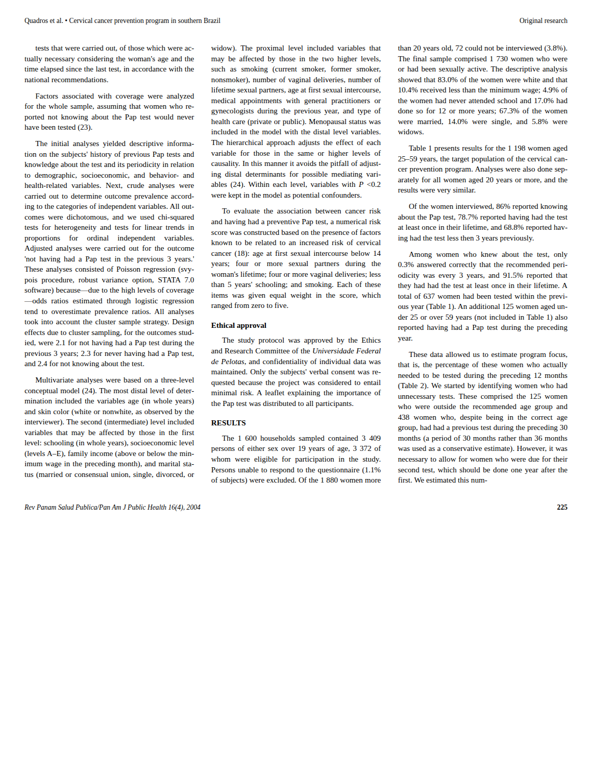Quadros et al. • Cervical cancer prevention program in southern Brazil Original research
tests that were carried out, of those which were actually necessary considering the woman's age and the time elapsed since the last test, in accordance with the national recommendations.
Factors associated with coverage were analyzed for the whole sample, assuming that women who reported not knowing about the Pap test would never have been tested (23).
The initial analyses yielded descriptive information on the subjects' history of previous Pap tests and knowledge about the test and its periodicity in relation to demographic, socioeconomic, and behavior- and health-related variables. Next, crude analyses were carried out to determine outcome prevalence according to the categories of independent variables. All outcomes were dichotomous, and we used chi-squared tests for heterogeneity and tests for linear trends in proportions for ordinal independent variables. Adjusted analyses were carried out for the outcome 'not having had a Pap test in the previous 3 years.' These analyses consisted of Poisson regression (svypois procedure, robust variance option, STATA 7.0 software) because—due to the high levels of coverage—odds ratios estimated through logistic regression tend to overestimate prevalence ratios. All analyses took into account the cluster sample strategy. Design effects due to cluster sampling, for the outcomes studied, were 2.1 for not having had a Pap test during the previous 3 years; 2.3 for never having had a Pap test, and 2.4 for not knowing about the test.
Multivariate analyses were based on a three-level conceptual model (24). The most distal level of determination included the variables age (in whole years) and skin color (white or nonwhite, as observed by the interviewer). The second (intermediate) level included variables that may be affected by those in the first level: schooling (in whole years), socioeconomic level (levels A–E), family income (above or below the minimum wage in the preceding month), and marital status (married or consensual union, single, divorced, or widow). The proximal level included variables that may be affected by those in the two higher levels, such as smoking (current smoker, former smoker, nonsmoker), number of vaginal deliveries, number of lifetime sexual partners, age at first sexual intercourse, medical appointments with general practitioners or gynecologists during the previous year, and type of health care (private or public). Menopausal status was included in the model with the distal level variables. The hierarchical approach adjusts the effect of each variable for those in the same or higher levels of causality. In this manner it avoids the pitfall of adjusting distal determinants for possible mediating variables (24). Within each level, variables with P <0.2 were kept in the model as potential confounders.
To evaluate the association between cancer risk and having had a preventive Pap test, a numerical risk score was constructed based on the presence of factors known to be related to an increased risk of cervical cancer (18): age at first sexual intercourse below 14 years; four or more sexual partners during the woman's lifetime; four or more vaginal deliveries; less than 5 years' schooling; and smoking. Each of these items was given equal weight in the score, which ranged from zero to five.
Ethical approval
The study protocol was approved by the Ethics and Research Committee of the Universidade Federal de Pelotas, and confidentiality of individual data was maintained. Only the subjects' verbal consent was requested because the project was considered to entail minimal risk. A leaflet explaining the importance of the Pap test was distributed to all participants.
RESULTS
The 1 600 households sampled contained 3 409 persons of either sex over 19 years of age, 3 372 of whom were eligible for participation in the study. Persons unable to respond to the questionnaire (1.1% of subjects) were excluded. Of the 1 880 women more than 20 years old, 72 could not be interviewed (3.8%). The final sample comprised 1 730 women who were or had been sexually active. The descriptive analysis showed that 83.0% of the women were white and that 10.4% received less than the minimum wage; 4.9% of the women had never attended school and 17.0% had done so for 12 or more years; 67.3% of the women were married, 14.0% were single, and 5.8% were widows.
Table 1 presents results for the 1 198 women aged 25–59 years, the target population of the cervical cancer prevention program. Analyses were also done separately for all women aged 20 years or more, and the results were very similar.
Of the women interviewed, 86% reported knowing about the Pap test, 78.7% reported having had the test at least once in their lifetime, and 68.8% reported having had the test less then 3 years previously.
Among women who knew about the test, only 0.3% answered correctly that the recommended periodicity was every 3 years, and 91.5% reported that they had had the test at least once in their lifetime. A total of 637 women had been tested within the previous year (Table 1). An additional 125 women aged under 25 or over 59 years (not included in Table 1) also reported having had a Pap test during the preceding year.
These data allowed us to estimate program focus, that is, the percentage of these women who actually needed to be tested during the preceding 12 months (Table 2). We started by identifying women who had unnecessary tests. These comprised the 125 women who were outside the recommended age group and 438 women who, despite being in the correct age group, had had a previous test during the preceding 30 months (a period of 30 months rather than 36 months was used as a conservative estimate). However, it was necessary to allow for women who were due for their second test, which should be done one year after the first. We estimated this num-
Rev Panam Salud Publica/Pan Am J Public Health 16(4), 2004 225